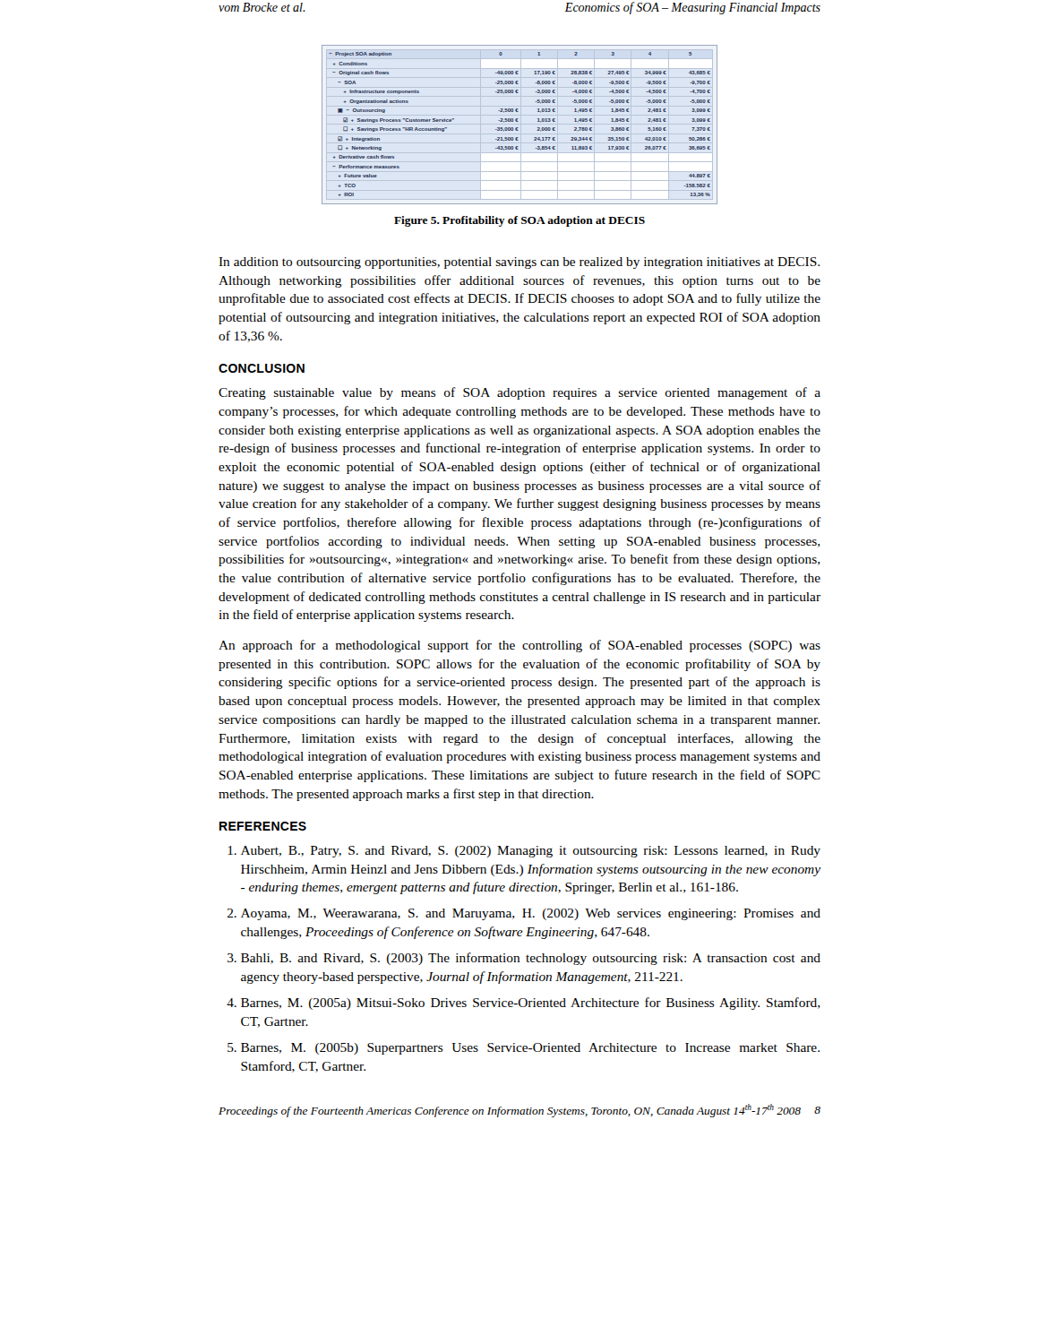vom Brocke et al.
Economics of SOA – Measuring Financial Impacts
| − Project SOA adoption | 0 | 1 | 2 | 3 | 4 | 5 |
| --- | --- | --- | --- | --- | --- | --- |
| + Conditions | | | | | | |
| − Original cash flows | -49,000 € | 17,190 € | 28,838 € | 27,495 € | 34,999 € | 43,685 € |
| − SOA | -25,000 € | -8,000 € | -8,000 € | -9,500 € | -9,500 € | -9,700 € |
| + Infrastructure components | -25,000 € | -3,000 € | -4,000 € | -4,500 € | -4,500 € | -4,700 € |
| + Organizational actions | | -5,000 € | -5,000 € | -5,000 € | -5,000 € | -5,000 € |
| ▣ − Outsourcing | -2,500 € | 1,013 € | 1,495 € | 1,845 € | 2,481 € | 3,099 € |
| ☑ + Savings Process "Customer Service" | -2,500 € | 1,013 € | 1,495 € | 1,845 € | 2,481 € | 3,099 € |
| ☐ + Savings Process "HR Accounting" | -35,000 € | 2,000 € | 2,780 € | 3,860 € | 5,160 € | 7,370 € |
| ☑ + Integration | -21,500 € | 24,177 € | 29,344 € | 35,150 € | 42,010 € | 50,286 € |
| ☐ + Networking | -43,500 € | -3,854 € | 11,893 € | 17,930 € | 26,077 € | 36,695 € |
| + Derivative cash flows | | | | | | |
| − Performance measures | | | | | | |
| + Future value | | | | | | 44.897 € |
| + TCO | | | | | | -158.582 € |
| + ROI | | | | | | 13,36 % |
Figure 5. Profitability of SOA adoption at DECIS
In addition to outsourcing opportunities, potential savings can be realized by integration initiatives at DECIS. Although networking possibilities offer additional sources of revenues, this option turns out to be unprofitable due to associated cost effects at DECIS. If DECIS chooses to adopt SOA and to fully utilize the potential of outsourcing and integration initiatives, the calculations report an expected ROI of SOA adoption of 13,36 %.
Conclusion
Creating sustainable value by means of SOA adoption requires a service oriented management of a company’s processes, for which adequate controlling methods are to be developed. These methods have to consider both existing enterprise applications as well as organizational aspects. A SOA adoption enables the re-design of business processes and functional re-integration of enterprise application systems. In order to exploit the economic potential of SOA-enabled design options (either of technical or of organizational nature) we suggest to analyse the impact on business processes as business processes are a vital source of value creation for any stakeholder of a company. We further suggest designing business processes by means of service portfolios, therefore allowing for flexible process adaptations through (re-)configurations of service portfolios according to individual needs. When setting up SOA-enabled business processes, possibilities for »outsourcing«, »integration« and »networking« arise. To benefit from these design options, the value contribution of alternative service portfolio configurations has to be evaluated. Therefore, the development of dedicated controlling methods constitutes a central challenge in IS research and in particular in the field of enterprise application systems research.
An approach for a methodological support for the controlling of SOA-enabled processes (SOPC) was presented in this contribution. SOPC allows for the evaluation of the economic profitability of SOA by considering specific options for a service-oriented process design. The presented part of the approach is based upon conceptual process models. However, the presented approach may be limited in that complex service compositions can hardly be mapped to the illustrated calculation schema in a transparent manner. Furthermore, limitation exists with regard to the design of conceptual interfaces, allowing the methodological integration of evaluation procedures with existing business process management systems and SOA-enabled enterprise applications. These limitations are subject to future research in the field of SOPC methods. The presented approach marks a first step in that direction.
References
Aubert, B., Patry, S. and Rivard, S. (2002) Managing it outsourcing risk: Lessons learned, in Rudy Hirschheim, Armin Heinzl and Jens Dibbern (Eds.) Information systems outsourcing in the new economy - enduring themes, emergent patterns and future direction, Springer, Berlin et al., 161-186.
Aoyama, M., Weerawarana, S. and Maruyama, H. (2002) Web services engineering: Promises and challenges, Proceedings of Conference on Software Engineering, 647-648.
Bahli, B. and Rivard, S. (2003) The information technology outsourcing risk: A transaction cost and agency theory-based perspective, Journal of Information Management, 211-221.
Barnes, M. (2005a) Mitsui-Soko Drives Service-Oriented Architecture for Business Agility. Stamford, CT, Gartner.
Barnes, M. (2005b) Superpartners Uses Service-Oriented Architecture to Increase market Share. Stamford, CT, Gartner.
Proceedings of the Fourteenth Americas Conference on Information Systems, Toronto, ON, Canada August 14th-17th 2008
8